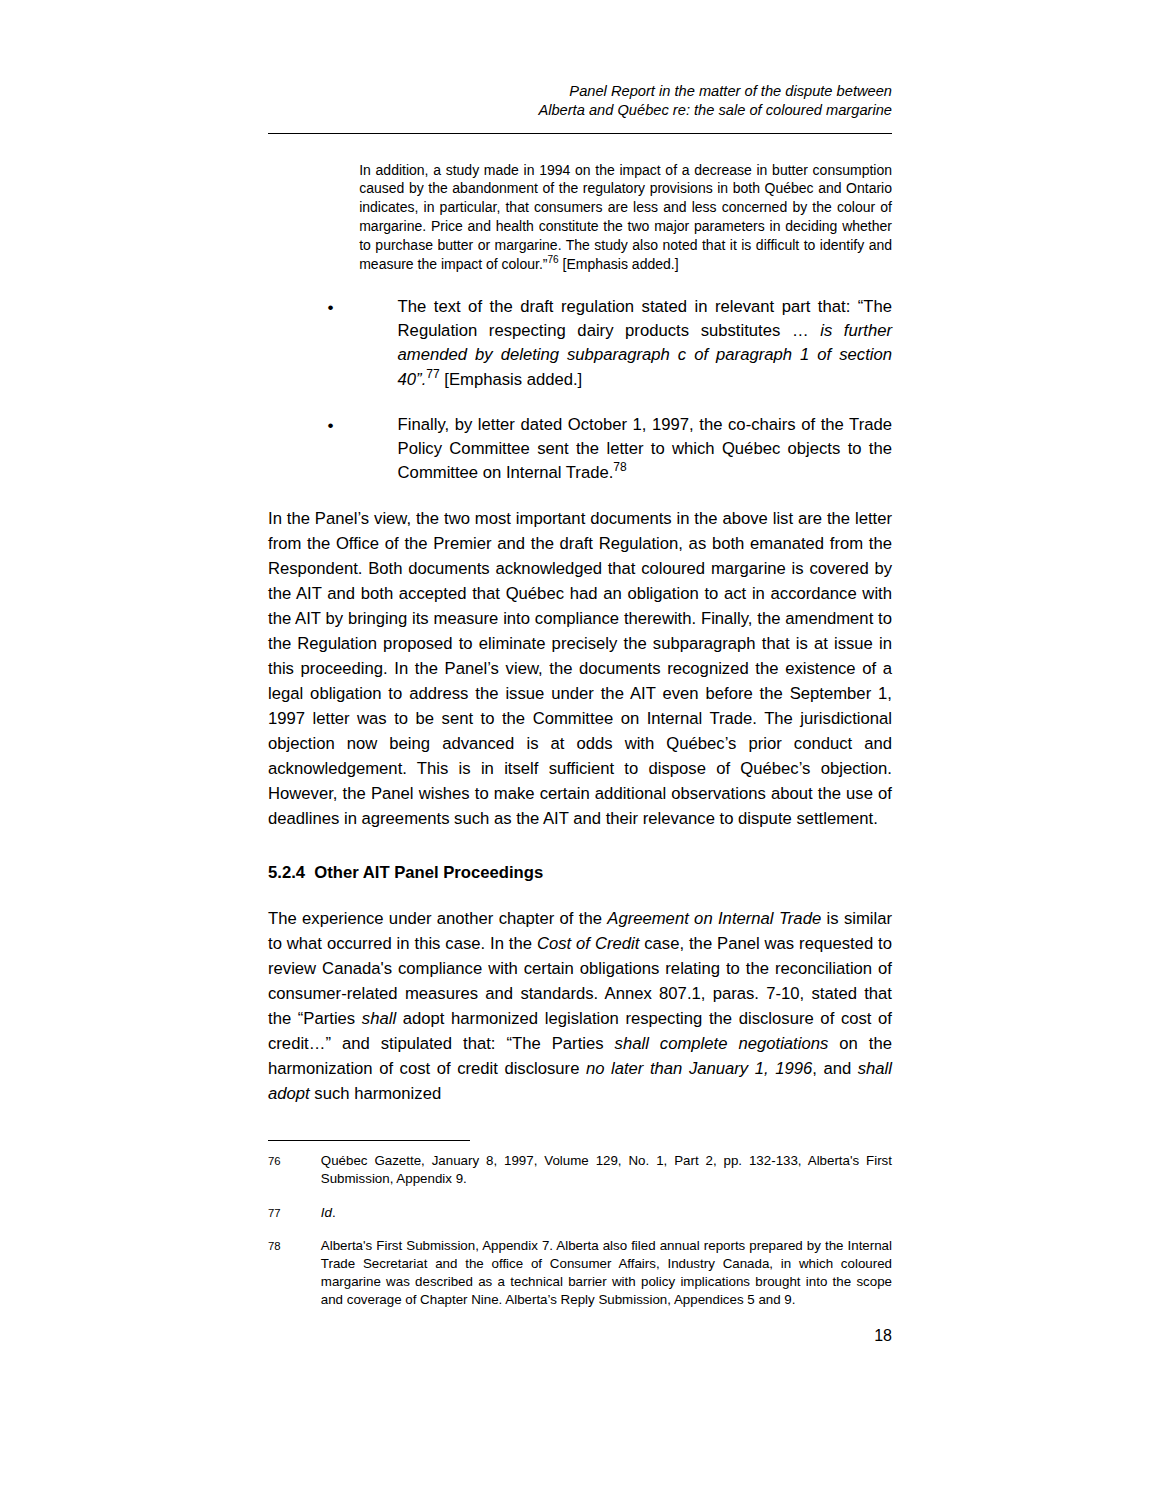Panel Report in the matter of the dispute between
Alberta and Québec re: the sale of coloured margarine
In addition, a study made in 1994 on the impact of a decrease in butter consumption caused by the abandonment of the regulatory provisions in both Québec and Ontario indicates, in particular, that consumers are less and less concerned by the colour of margarine. Price and health constitute the two major parameters in deciding whether to purchase butter or margarine. The study also noted that it is difficult to identify and measure the impact of colour.”76 [Emphasis added.]
The text of the draft regulation stated in relevant part that: “The Regulation respecting dairy products substitutes … is further amended by deleting subparagraph c of paragraph 1 of section 40”.77 [Emphasis added.]
Finally, by letter dated October 1, 1997, the co-chairs of the Trade Policy Committee sent the letter to which Québec objects to the Committee on Internal Trade.78
In the Panel’s view, the two most important documents in the above list are the letter from the Office of the Premier and the draft Regulation, as both emanated from the Respondent. Both documents acknowledged that coloured margarine is covered by the AIT and both accepted that Québec had an obligation to act in accordance with the AIT by bringing its measure into compliance therewith. Finally, the amendment to the Regulation proposed to eliminate precisely the subparagraph that is at issue in this proceeding. In the Panel’s view, the documents recognized the existence of a legal obligation to address the issue under the AIT even before the September 1, 1997 letter was to be sent to the Committee on Internal Trade. The jurisdictional objection now being advanced is at odds with Québec’s prior conduct and acknowledgement. This is in itself sufficient to dispose of Québec’s objection. However, the Panel wishes to make certain additional observations about the use of deadlines in agreements such as the AIT and their relevance to dispute settlement.
5.2.4 Other AIT Panel Proceedings
The experience under another chapter of the Agreement on Internal Trade is similar to what occurred in this case. In the Cost of Credit case, the Panel was requested to review Canada's compliance with certain obligations relating to the reconciliation of consumer-related measures and standards. Annex 807.1, paras. 7-10, stated that the “Parties shall adopt harmonized legislation respecting the disclosure of cost of credit…” and stipulated that: “The Parties shall complete negotiations on the harmonization of cost of credit disclosure no later than January 1, 1996, and shall adopt such harmonized
76
Québec Gazette, January 8, 1997, Volume 129, No. 1, Part 2, pp. 132-133, Alberta's First Submission, Appendix 9.
77
Id.
78
Alberta's First Submission, Appendix 7. Alberta also filed annual reports prepared by the Internal Trade Secretariat and the office of Consumer Affairs, Industry Canada, in which coloured margarine was described as a technical barrier with policy implications brought into the scope and coverage of Chapter Nine. Alberta’s Reply Submission, Appendices 5 and 9.
18